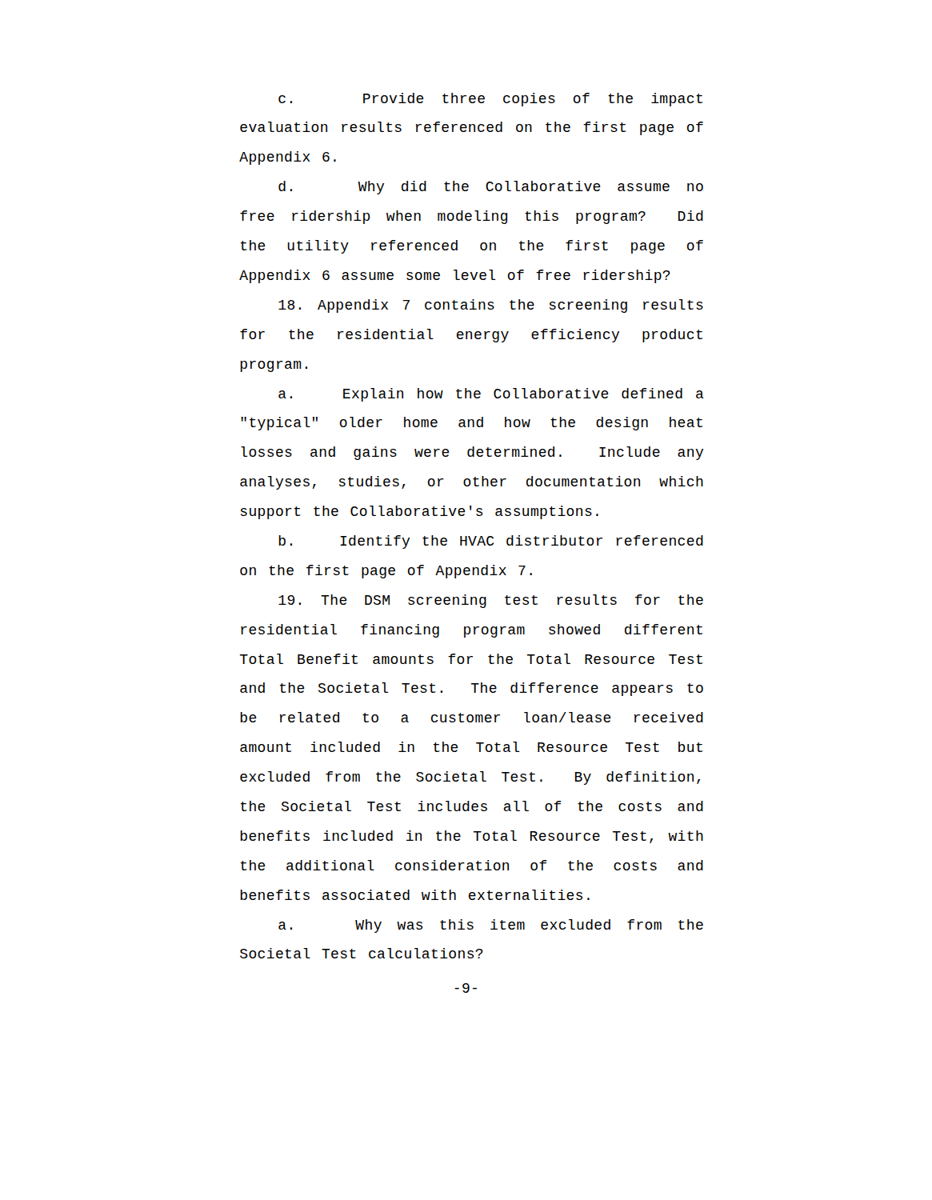c. Provide three copies of the impact evaluation results referenced on the first page of Appendix 6.
d. Why did the Collaborative assume no free ridership when modeling this program? Did the utility referenced on the first page of Appendix 6 assume some level of free ridership?
18. Appendix 7 contains the screening results for the residential energy efficiency product program.
a. Explain how the Collaborative defined a "typical" older home and how the design heat losses and gains were determined. Include any analyses, studies, or other documentation which support the Collaborative's assumptions.
b. Identify the HVAC distributor referenced on the first page of Appendix 7.
19. The DSM screening test results for the residential financing program showed different Total Benefit amounts for the Total Resource Test and the Societal Test. The difference appears to be related to a customer loan/lease received amount included in the Total Resource Test but excluded from the Societal Test. By definition, the Societal Test includes all of the costs and benefits included in the Total Resource Test, with the additional consideration of the costs and benefits associated with externalities.
a. Why was this item excluded from the Societal Test calculations?
-9-